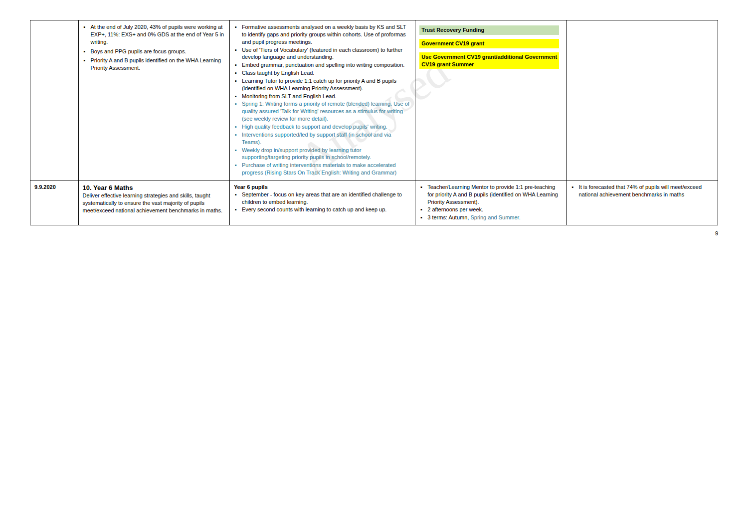Analysed
| | At the end of July 2020, 43% of pupils were working at EXP+, 11%: EXS+ and 0% GDS at the end of Year 5 in writing. Boys and PPG pupils are focus groups. Priority A and B pupils identified on the WHA Learning Priority Assessment. | Formative assessments analysed on a weekly basis by KS and SLT to identify gaps and priority groups within cohorts. Use of proformas and pupil progress meetings. Use of 'Tiers of Vocabulary' (featured in each classroom) to further develop language and understanding. Embed grammar, punctuation and spelling into writing composition. Class taught by English Lead. Learning Tutor to provide 1:1 catch up for priority A and B pupils (identified on WHA Learning Priority Assessment). Monitoring from SLT and English Lead. Spring 1: Writing forms a priority of remote (blended) learning. Use of quality assured 'Talk for Writing' resources as a stimulus for writing (see weekly review for more detail). High quality feedback to support and develop pupils' writing. Interventions supported/led by support staff (in school and via Teams). Weekly drop in/support provided by learning tutor supporting/targeting priority pupils in school/remotely. Purchase of writing interventions materials to make accelerated progress (Rising Stars On Track English: Writing and Grammar) | Trust Recovery Funding Government CV19 grant Use Government CV19 grant/additional Government CV19 grant Summer | |
| 9.9.2020 | 10. Year 6 Maths Deliver effective learning strategies and skills, taught systematically to ensure the vast majority of pupils meet/exceed national achievement benchmarks in maths. | Year 6 pupils September - focus on key areas that are an identified challenge to children to embed learning. Every second counts with learning to catch up and keep up. | Teacher/Learning Mentor to provide 1:1 pre-teaching for priority A and B pupils (identified on WHA Learning Priority Assessment). 2 afternoons per week. 3 terms: Autumn, Spring and Summer. | It is forecasted that 74% of pupils will meet/exceed national achievement benchmarks in maths |
9